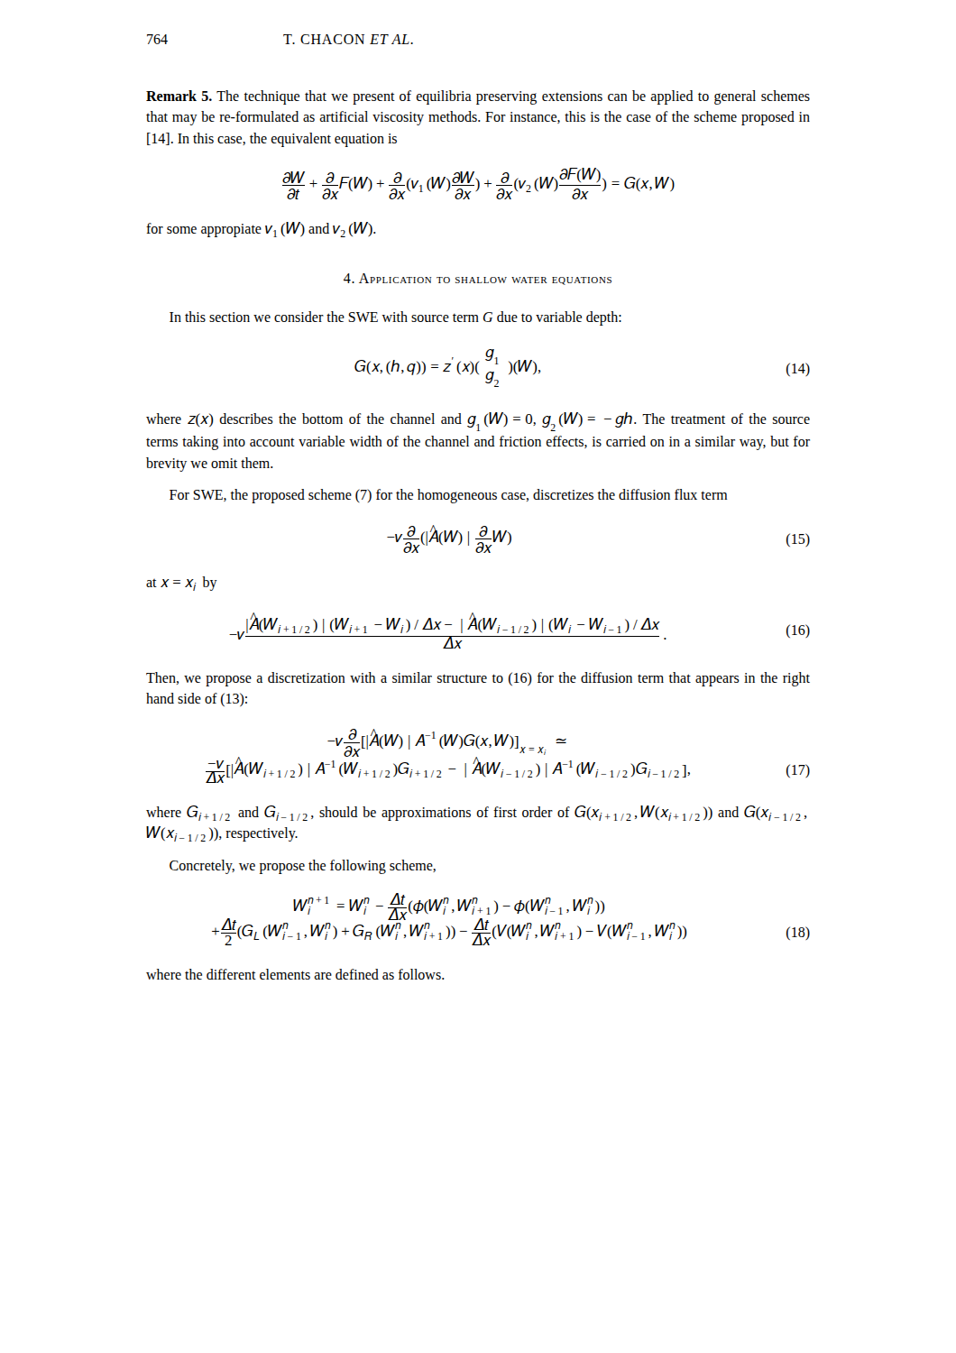764 T. CHACON ET AL.
Remark 5. The technique that we present of equilibria preserving extensions can be applied to general schemes that may be re-formulated as artificial viscosity methods. For instance, this is the case of the scheme proposed in [14]. In this case, the equivalent equation is
∂W∂t + ∂∂x F(W) + ∂∂x ( ν1 (W) ∂W∂x ) + ∂∂x ( ν2 (W) ∂F(W)∂x ) = G(x,W)
for some appropiate ν1(W) and ν2(W).
4. Application to shallow water equations
In this section we consider the SWE with source term G due to variable depth:
G(x,(h,q)) = z′(x) ( g1 g2 ) (W) ,
(14)
where z(x) describes the bottom of the channel and g1(W)=0, g2(W)=−gh. The treatment of the source terms taking into account variable width of the channel and friction effects, is carried on in a similar way, but for brevity we omit them.
For SWE, the proposed scheme (7) for the homogeneous case, discretizes the diffusion flux term
−ν ∂∂x ( |A^(W)| ∂∂x W )
(15)
at x=xi by
−ν |A^(Wi+1/2)| (Wi+1−Wi)/Δx − |A^(Wi−1/2)| (Wi−Wi−1)/Δx Δx .
(16)
Then, we propose a discretization with a similar structure to (16) for the diffusion term that appears in the right hand side of (13):
−ν ∂∂x [ |A^(W)| A−1(W) G(x,W) ] x=xi ≃
−νΔx [ |A^(Wi+1/2)| A−1(Wi+1/2) Gi+1/2 − |A^(Wi−1/2)| A−1(Wi−1/2) Gi−1/2 ] ,
(17)
where Gi+1/2 and Gi−1/2, should be approximations of first order of G(xi+1/2,W(xi+1/2)) and G(xi−1/2, W(xi−1/2)), respectively.
Concretely, we propose the following scheme,
Win+1 = Win − ΔtΔx ( ϕ(Win,Wi+1n) − ϕ(Wi−1n,Win) )
+ Δt2 ( GL(Wi−1n,Win) + GR(Win,Wi+1n) ) − ΔtΔx ( V(Win,Wi+1n) − V(Wi−1n,Win) )
(18)
where the different elements are defined as follows.